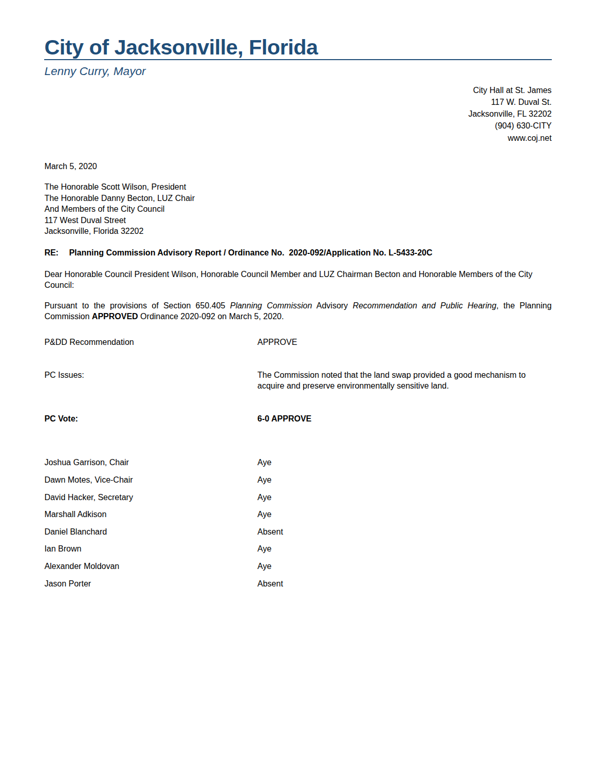City of Jacksonville, Florida
Lenny Curry, Mayor
City Hall at St. James
117 W. Duval St.
Jacksonville, FL 32202
(904) 630-CITY
www.coj.net
March 5, 2020
The Honorable Scott Wilson, President
The Honorable Danny Becton, LUZ Chair
And Members of the City Council
117 West Duval Street
Jacksonville, Florida 32202
RE: Planning Commission Advisory Report / Ordinance No. 2020-092/Application No. L-5433-20C
Dear Honorable Council President Wilson, Honorable Council Member and LUZ Chairman Becton and Honorable Members of the City Council:
Pursuant to the provisions of Section 650.405 Planning Commission Advisory Recommendation and Public Hearing, the Planning Commission APPROVED Ordinance 2020-092 on March 5, 2020.
| P&DD Recommendation | APPROVE |
| PC Issues: | The Commission noted that the land swap provided a good mechanism to acquire and preserve environmentally sensitive land. |
| PC Vote: | 6-0 APPROVE |
| Joshua Garrison, Chair | Aye |
| Dawn Motes, Vice-Chair | Aye |
| David Hacker, Secretary | Aye |
| Marshall Adkison | Aye |
| Daniel Blanchard | Absent |
| Ian Brown | Aye |
| Alexander Moldovan | Aye |
| Jason Porter | Absent |